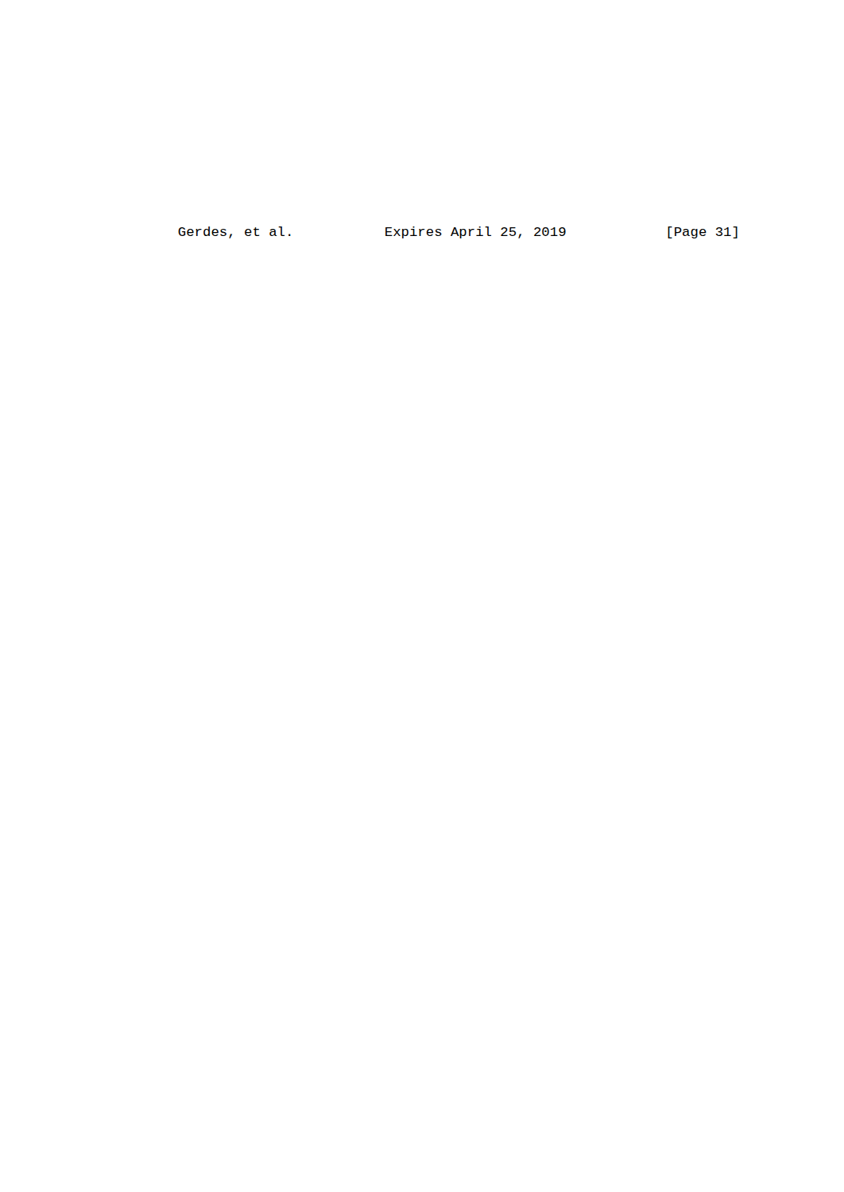Gerdes, et al. Expires April 25, 2019 [Page 31]